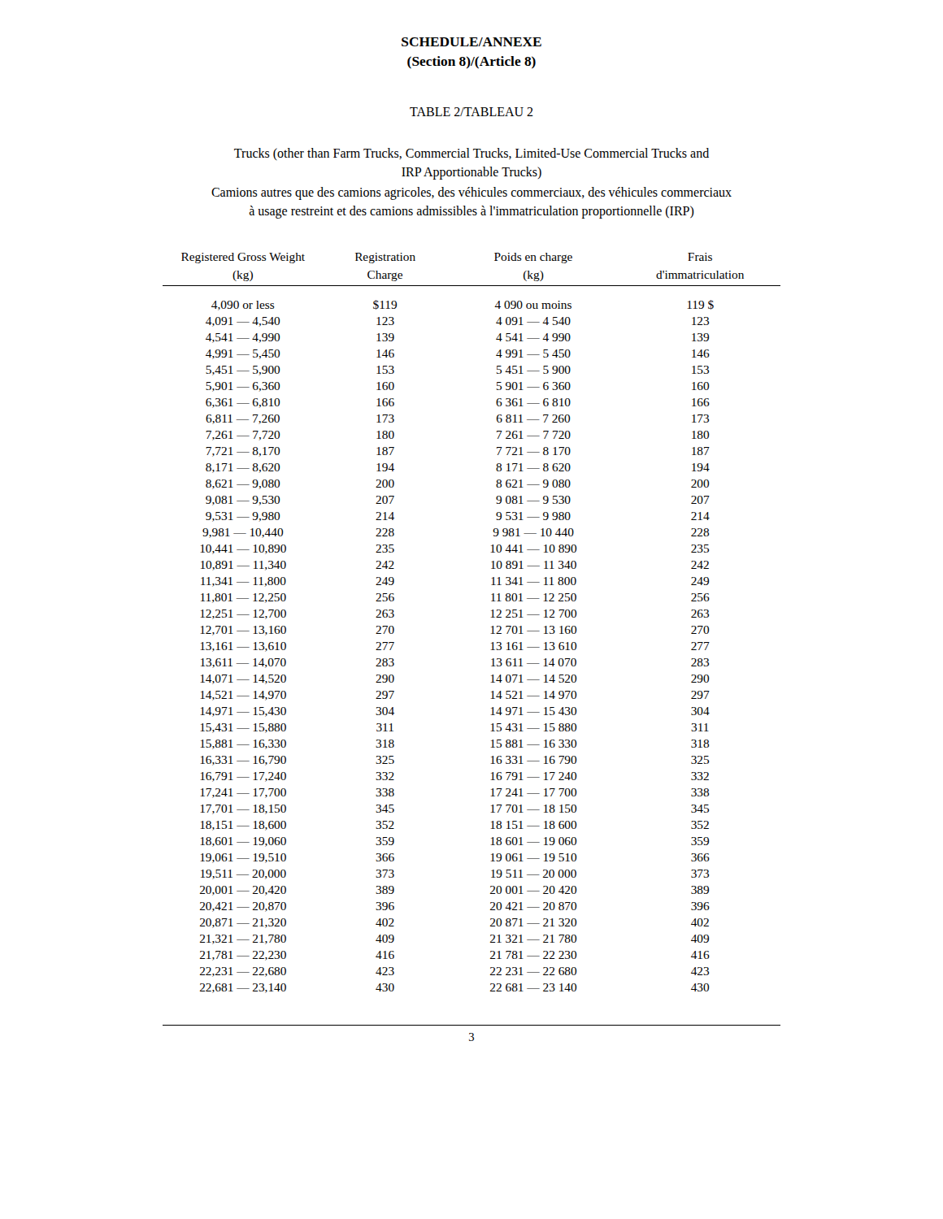SCHEDULE/ANNEXE
(Section 8)/(Article 8)
TABLE 2/TABLEAU 2
Trucks (other than Farm Trucks, Commercial Trucks, Limited-Use Commercial Trucks and
IRP Apportionable Trucks)
Camions autres que des camions agricoles, des véhicules commerciaux, des véhicules commerciaux
à usage restreint et des camions admissibles à l'immatriculation proportionnelle (IRP)
| Registered Gross Weight | Registration | Poids en charge | Frais |
| --- | --- | --- | --- |
| (kg) | Charge | (kg) | d'immatriculation |
| 4,090 or less | $119 | 4 090 ou moins | 119 $ |
| 4,091 — 4,540 | 123 | 4 091 — 4 540 | 123 |
| 4,541 — 4,990 | 139 | 4 541 — 4 990 | 139 |
| 4,991 — 5,450 | 146 | 4 991 — 5 450 | 146 |
| 5,451 — 5,900 | 153 | 5 451 — 5 900 | 153 |
| 5,901 — 6,360 | 160 | 5 901 — 6 360 | 160 |
| 6,361 — 6,810 | 166 | 6 361 — 6 810 | 166 |
| 6,811 — 7,260 | 173 | 6 811 — 7 260 | 173 |
| 7,261 — 7,720 | 180 | 7 261 — 7 720 | 180 |
| 7,721 — 8,170 | 187 | 7 721 — 8 170 | 187 |
| 8,171 — 8,620 | 194 | 8 171 — 8 620 | 194 |
| 8,621 — 9,080 | 200 | 8 621 — 9 080 | 200 |
| 9,081 — 9,530 | 207 | 9 081 — 9 530 | 207 |
| 9,531 — 9,980 | 214 | 9 531 — 9 980 | 214 |
| 9,981 — 10,440 | 228 | 9 981 — 10 440 | 228 |
| 10,441 — 10,890 | 235 | 10 441 — 10 890 | 235 |
| 10,891 — 11,340 | 242 | 10 891 — 11 340 | 242 |
| 11,341 — 11,800 | 249 | 11 341 — 11 800 | 249 |
| 11,801 — 12,250 | 256 | 11 801 — 12 250 | 256 |
| 12,251 — 12,700 | 263 | 12 251 — 12 700 | 263 |
| 12,701 — 13,160 | 270 | 12 701 — 13 160 | 270 |
| 13,161 — 13,610 | 277 | 13 161 — 13 610 | 277 |
| 13,611 — 14,070 | 283 | 13 611 — 14 070 | 283 |
| 14,071 — 14,520 | 290 | 14 071 — 14 520 | 290 |
| 14,521 — 14,970 | 297 | 14 521 — 14 970 | 297 |
| 14,971 — 15,430 | 304 | 14 971 — 15 430 | 304 |
| 15,431 — 15,880 | 311 | 15 431 — 15 880 | 311 |
| 15,881 — 16,330 | 318 | 15 881 — 16 330 | 318 |
| 16,331 — 16,790 | 325 | 16 331 — 16 790 | 325 |
| 16,791 — 17,240 | 332 | 16 791 — 17 240 | 332 |
| 17,241 — 17,700 | 338 | 17 241 — 17 700 | 338 |
| 17,701 — 18,150 | 345 | 17 701 — 18 150 | 345 |
| 18,151 — 18,600 | 352 | 18 151 — 18 600 | 352 |
| 18,601 — 19,060 | 359 | 18 601 — 19 060 | 359 |
| 19,061 — 19,510 | 366 | 19 061 — 19 510 | 366 |
| 19,511 — 20,000 | 373 | 19 511 — 20 000 | 373 |
| 20,001 — 20,420 | 389 | 20 001 — 20 420 | 389 |
| 20,421 — 20,870 | 396 | 20 421 — 20 870 | 396 |
| 20,871 — 21,320 | 402 | 20 871 — 21 320 | 402 |
| 21,321 — 21,780 | 409 | 21 321 — 21 780 | 409 |
| 21,781 — 22,230 | 416 | 21 781 — 22 230 | 416 |
| 22,231 — 22,680 | 423 | 22 231 — 22 680 | 423 |
| 22,681 — 23,140 | 430 | 22 681 — 23 140 | 430 |
3